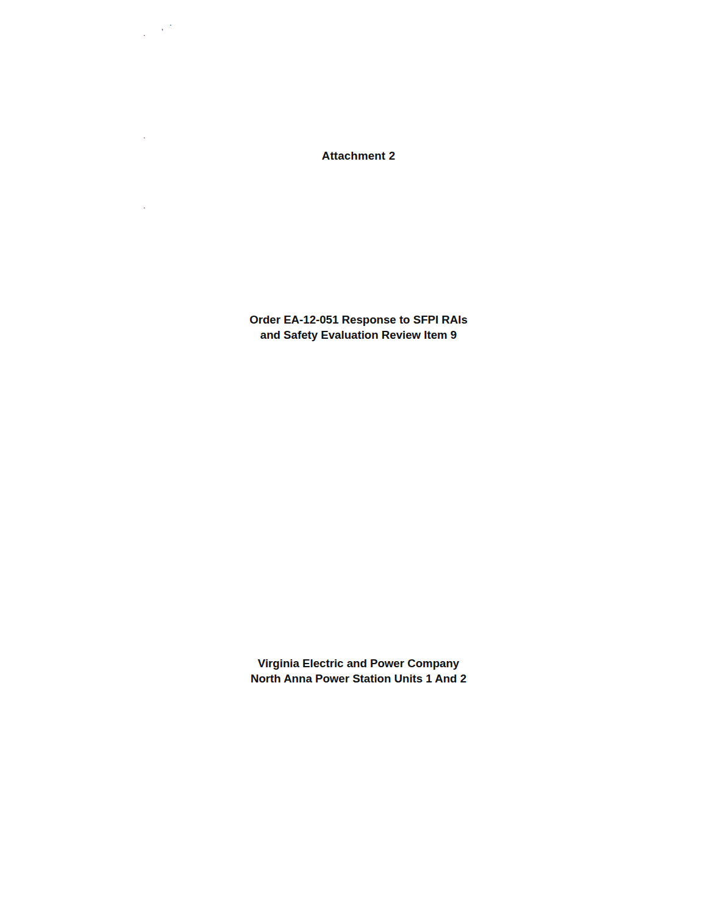. , .
.
.
Attachment 2
Order EA-12-051 Response to SFPI RAIs
and Safety Evaluation Review Item 9
Virginia Electric and Power Company
North Anna Power Station Units 1 And 2